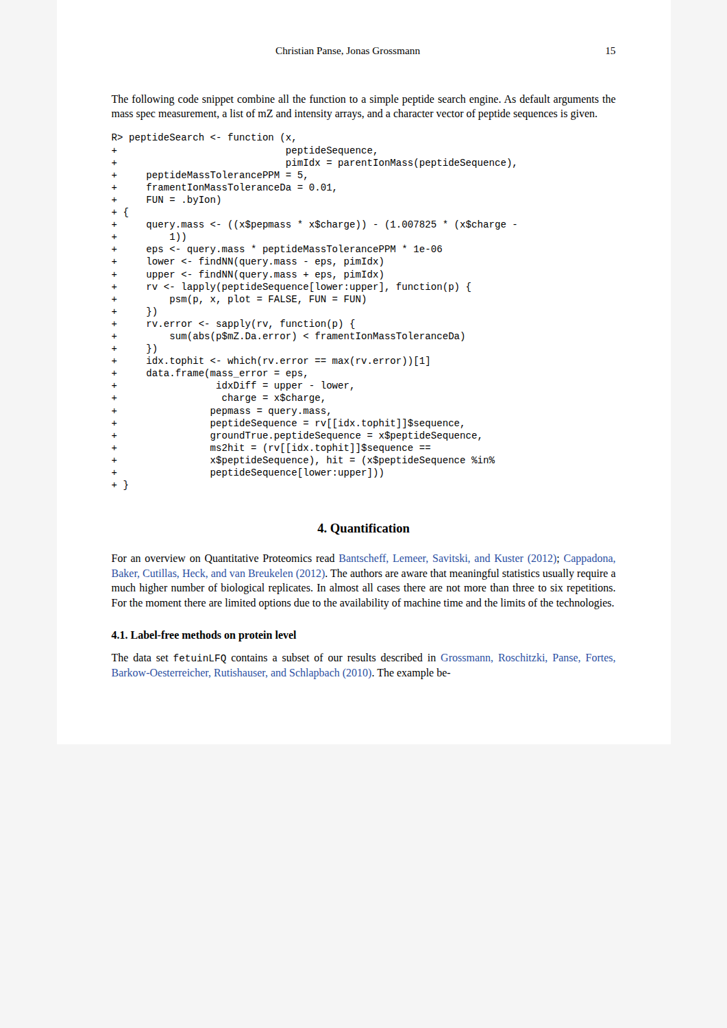Christian Panse, Jonas Grossmann
15
The following code snippet combine all the function to a simple peptide search engine. As default arguments the mass spec measurement, a list of mZ and intensity arrays, and a character vector of peptide sequences is given.
R> peptideSearch <- function (x,
+                             peptideSequence,
+                             pimIdx = parentIonMass(peptideSequence),
+     peptideMassTolerancePPM = 5,
+     framentIonMassToleranceDa = 0.01,
+     FUN = .byIon)
+ {
+     query.mass <- ((x$pepmass * x$charge)) - (1.007825 * (x$charge -
+         1))
+     eps <- query.mass * peptideMassTolerancePPM * 1e-06
+     lower <- findNN(query.mass - eps, pimIdx)
+     upper <- findNN(query.mass + eps, pimIdx)
+     rv <- lapply(peptideSequence[lower:upper], function(p) {
+         psm(p, x, plot = FALSE, FUN = FUN)
+     })
+     rv.error <- sapply(rv, function(p) {
+         sum(abs(p$mZ.Da.error) < framentIonMassToleranceDa)
+     })
+     idx.tophit <- which(rv.error == max(rv.error))[1]
+     data.frame(mass_error = eps,
+                 idxDiff = upper - lower,
+                  charge = x$charge,
+                pepmass = query.mass,
+                peptideSequence = rv[[idx.tophit]]$sequence,
+                groundTrue.peptideSequence = x$peptideSequence,
+                ms2hit = (rv[[idx.tophit]]$sequence ==
+                x$peptideSequence), hit = (x$peptideSequence %in%
+                peptideSequence[lower:upper]))
+ }
4. Quantification
For an overview on Quantitative Proteomics read Bantscheff, Lemeer, Savitski, and Kuster (2012); Cappadona, Baker, Cutillas, Heck, and van Breukelen (2012). The authors are aware that meaningful statistics usually require a much higher number of biological replicates. In almost all cases there are not more than three to six repetitions. For the moment there are limited options due to the availability of machine time and the limits of the technologies.
4.1. Label-free methods on protein level
The data set fetuinLFQ contains a subset of our results described in Grossmann, Roschitzki, Panse, Fortes, Barkow-Oesterreicher, Rutishauser, and Schlapbach (2010). The example be-